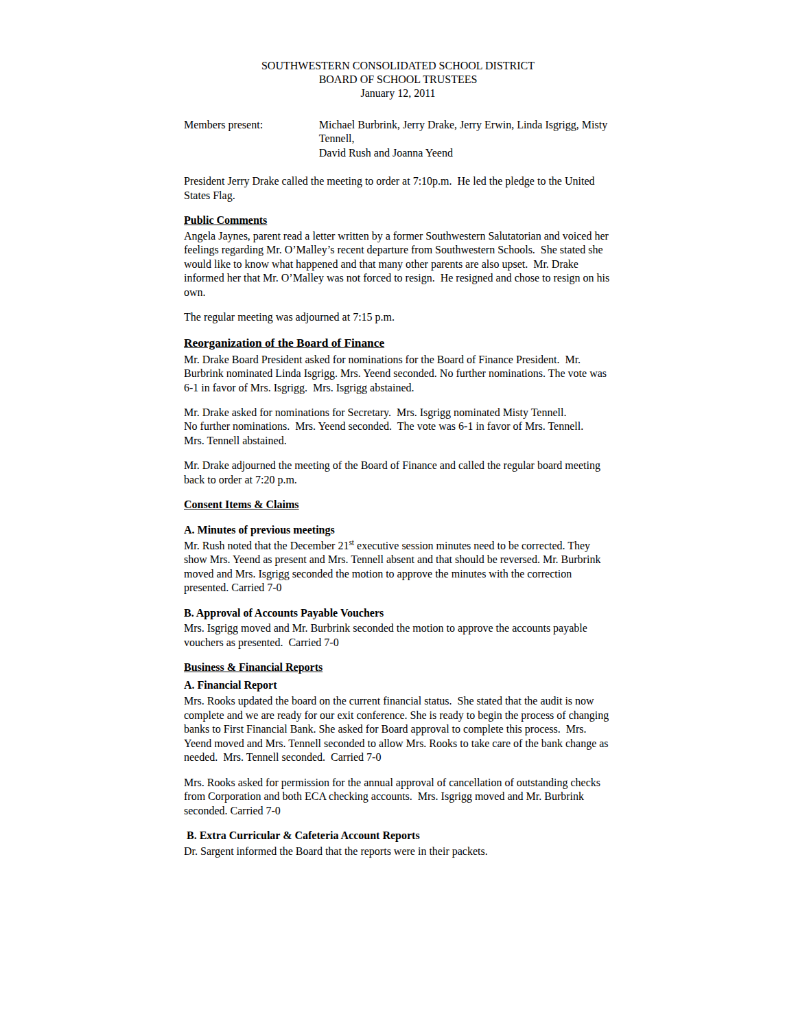SOUTHWESTERN CONSOLIDATED SCHOOL DISTRICT
BOARD OF SCHOOL TRUSTEES
January 12, 2011
Members present:
Michael Burbrink, Jerry Drake, Jerry Erwin, Linda Isgrigg, Misty Tennell,
David Rush and Joanna Yeend
President Jerry Drake called the meeting to order at 7:10p.m. He led the pledge to the United States Flag.
Public Comments
Angela Jaynes, parent read a letter written by a former Southwestern Salutatorian and voiced her feelings regarding Mr. O’Malley’s recent departure from Southwestern Schools. She stated she would like to know what happened and that many other parents are also upset. Mr. Drake informed her that Mr. O’Malley was not forced to resign. He resigned and chose to resign on his own.
The regular meeting was adjourned at 7:15 p.m.
Reorganization of the Board of Finance
Mr. Drake Board President asked for nominations for the Board of Finance President. Mr. Burbrink nominated Linda Isgrigg. Mrs. Yeend seconded. No further nominations. The vote was 6-1 in favor of Mrs. Isgrigg. Mrs. Isgrigg abstained.
Mr. Drake asked for nominations for Secretary. Mrs. Isgrigg nominated Misty Tennell.
No further nominations. Mrs. Yeend seconded. The vote was 6-1 in favor of Mrs. Tennell.
Mrs. Tennell abstained.
Mr. Drake adjourned the meeting of the Board of Finance and called the regular board meeting back to order at 7:20 p.m.
Consent Items & Claims
A. Minutes of previous meetings
Mr. Rush noted that the December 21st executive session minutes need to be corrected. They show Mrs. Yeend as present and Mrs. Tennell absent and that should be reversed. Mr. Burbrink moved and Mrs. Isgrigg seconded the motion to approve the minutes with the correction presented. Carried 7-0
B. Approval of Accounts Payable Vouchers
Mrs. Isgrigg moved and Mr. Burbrink seconded the motion to approve the accounts payable vouchers as presented. Carried 7-0
Business & Financial Reports
A. Financial Report
Mrs. Rooks updated the board on the current financial status. She stated that the audit is now complete and we are ready for our exit conference. She is ready to begin the process of changing banks to First Financial Bank. She asked for Board approval to complete this process. Mrs. Yeend moved and Mrs. Tennell seconded to allow Mrs. Rooks to take care of the bank change as needed. Mrs. Tennell seconded. Carried 7-0
Mrs. Rooks asked for permission for the annual approval of cancellation of outstanding checks from Corporation and both ECA checking accounts. Mrs. Isgrigg moved and Mr. Burbrink seconded. Carried 7-0
B. Extra Curricular & Cafeteria Account Reports
Dr. Sargent informed the Board that the reports were in their packets.